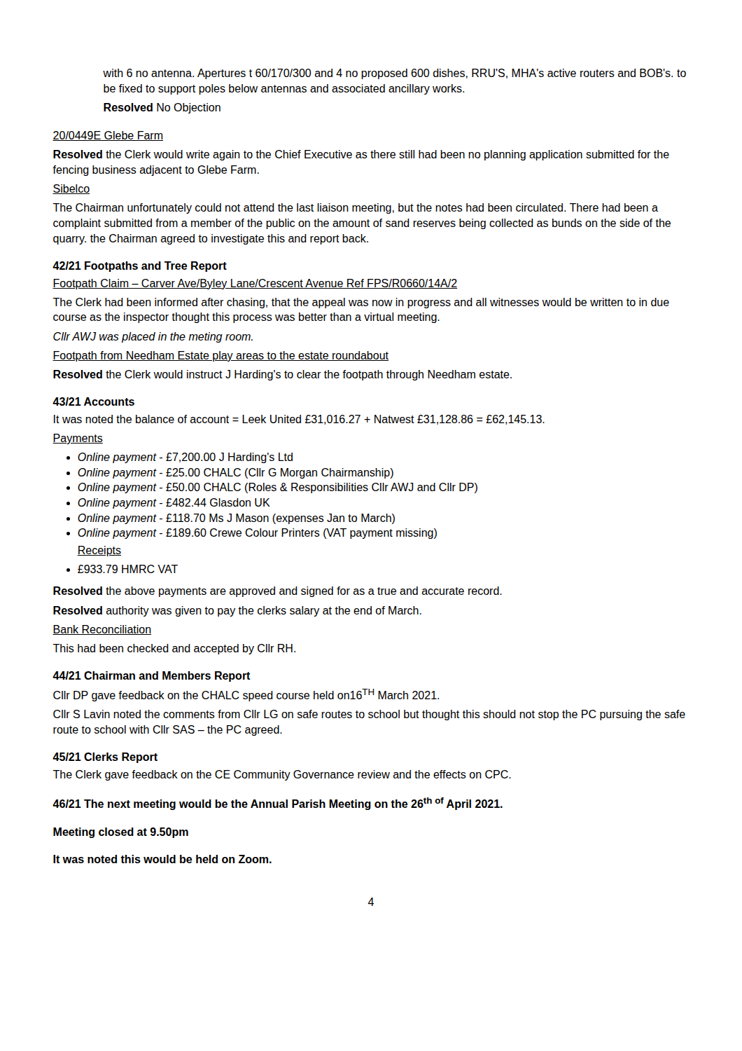with 6 no antenna. Apertures t 60/170/300 and 4 no proposed 600 dishes, RRU'S, MHA's active routers and BOB's. to be fixed to support poles below antennas and associated ancillary works.
Resolved No Objection
20/0449E Glebe Farm
Resolved the Clerk would write again to the Chief Executive as there still had been no planning application submitted for the fencing business adjacent to Glebe Farm.
Sibelco
The Chairman unfortunately could not attend the last liaison meeting, but the notes had been circulated. There had been a complaint submitted from a member of the public on the amount of sand reserves being collected as bunds on the side of the quarry. the Chairman agreed to investigate this and report back.
42/21 Footpaths and Tree Report
Footpath Claim – Carver Ave/Byley Lane/Crescent Avenue Ref FPS/R0660/14A/2
The Clerk had been informed after chasing, that the appeal was now in progress and all witnesses would be written to in due course as the inspector thought this process was better than a virtual meeting.
Cllr AWJ was placed in the meting room.
Footpath from Needham Estate play areas to the estate roundabout
Resolved the Clerk would instruct J Harding's to clear the footpath through Needham estate.
43/21 Accounts
It was noted the balance of account = Leek United £31,016.27 + Natwest £31,128.86 = £62,145.13.
Payments
Online payment - £7,200.00 J Harding's Ltd
Online payment - £25.00 CHALC (Cllr G Morgan Chairmanship)
Online payment - £50.00 CHALC (Roles & Responsibilities Cllr AWJ and Cllr DP)
Online payment - £482.44 Glasdon UK
Online payment - £118.70 Ms J Mason (expenses Jan to March)
Online payment - £189.60 Crewe Colour Printers (VAT payment missing)
Receipts
£933.79 HMRC VAT
Resolved the above payments are approved and signed for as a true and accurate record.
Resolved authority was given to pay the clerks salary at the end of March.
Bank Reconciliation
This had been checked and accepted by Cllr RH.
44/21 Chairman and Members Report
Cllr DP gave feedback on the CHALC speed course held on16TH March 2021.
Cllr S Lavin noted the comments from Cllr LG on safe routes to school but thought this should not stop the PC pursuing the safe route to school with Cllr SAS – the PC agreed.
45/21 Clerks Report
The Clerk gave feedback on the CE Community Governance review and the effects on CPC.
46/21 The next meeting would be the Annual Parish Meeting on the 26th of April 2021.
Meeting closed at 9.50pm
It was noted this would be held on Zoom.
4